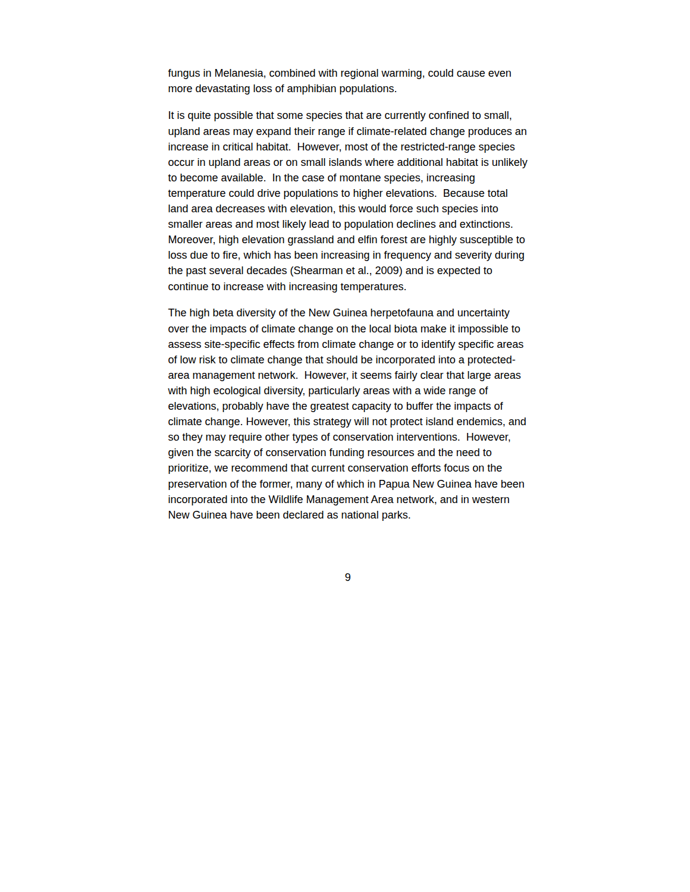fungus in Melanesia, combined with regional warming, could cause even more devastating loss of amphibian populations.
It is quite possible that some species that are currently confined to small, upland areas may expand their range if climate-related change produces an increase in critical habitat. However, most of the restricted-range species occur in upland areas or on small islands where additional habitat is unlikely to become available. In the case of montane species, increasing temperature could drive populations to higher elevations. Because total land area decreases with elevation, this would force such species into smaller areas and most likely lead to population declines and extinctions. Moreover, high elevation grassland and elfin forest are highly susceptible to loss due to fire, which has been increasing in frequency and severity during the past several decades (Shearman et al., 2009) and is expected to continue to increase with increasing temperatures.
The high beta diversity of the New Guinea herpetofauna and uncertainty over the impacts of climate change on the local biota make it impossible to assess site-specific effects from climate change or to identify specific areas of low risk to climate change that should be incorporated into a protected-area management network. However, it seems fairly clear that large areas with high ecological diversity, particularly areas with a wide range of elevations, probably have the greatest capacity to buffer the impacts of climate change. However, this strategy will not protect island endemics, and so they may require other types of conservation interventions. However, given the scarcity of conservation funding resources and the need to prioritize, we recommend that current conservation efforts focus on the preservation of the former, many of which in Papua New Guinea have been incorporated into the Wildlife Management Area network, and in western New Guinea have been declared as national parks.
9